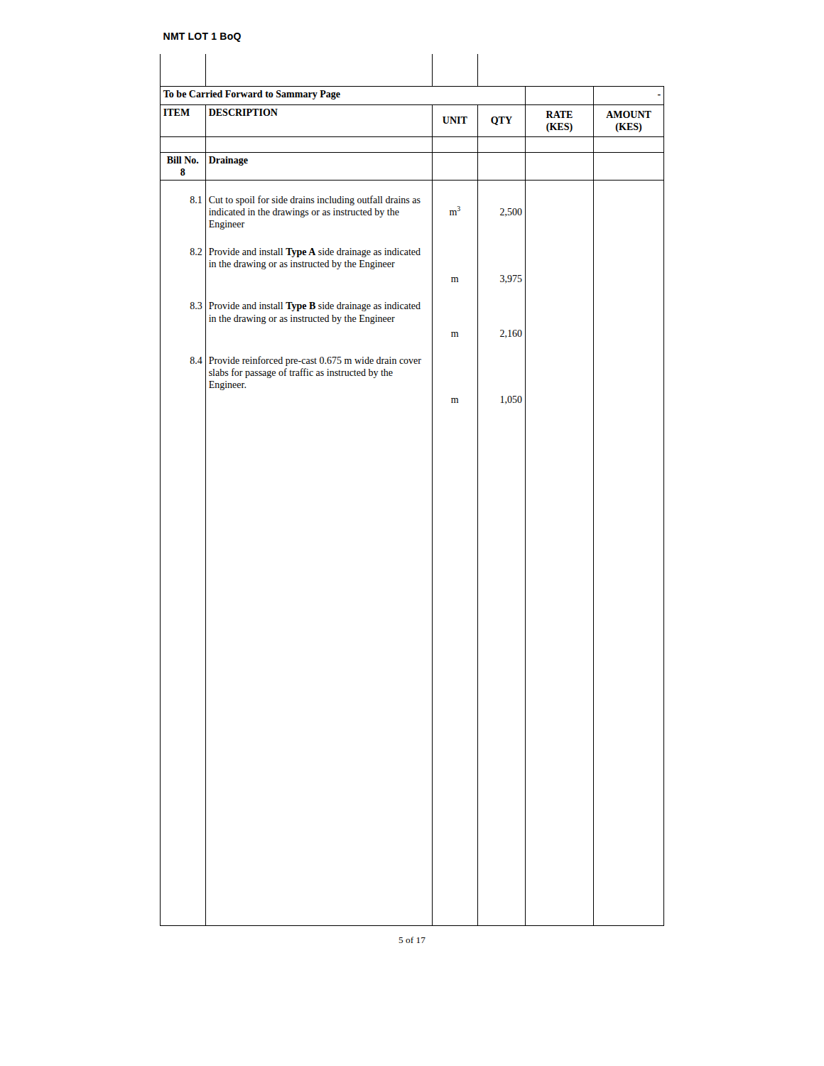NMT LOT 1 BoQ
| To be Carried Forward to Sammary Page | | - |
| ITEM | DESCRIPTION | UNIT | QTY | RATE (KES) | AMOUNT (KES) |
| Bill No. 8 | Drainage | | | | |
| 8.1 | Cut to spoil for side drains including outfall drains as indicated in the drawings or as instructed by the Engineer | m 3 | 2,500 | | |
| 8.2 | Provide and install Type A side drainage as indicated in the drawing or as instructed by the Engineer | | | | |
| | | m | 3,975 | | |
| 8.3 | Provide and install Type B side drainage as indicated in the drawing or as instructed by the Engineer | | | | |
| | | m | 2,160 | | |
| 8.4 | Provide reinforced pre-cast 0.675 m wide drain cover slabs for passage of traffic as instructed by the Engineer. | | | | |
| | | m | 1,050 | | |
5 of 17